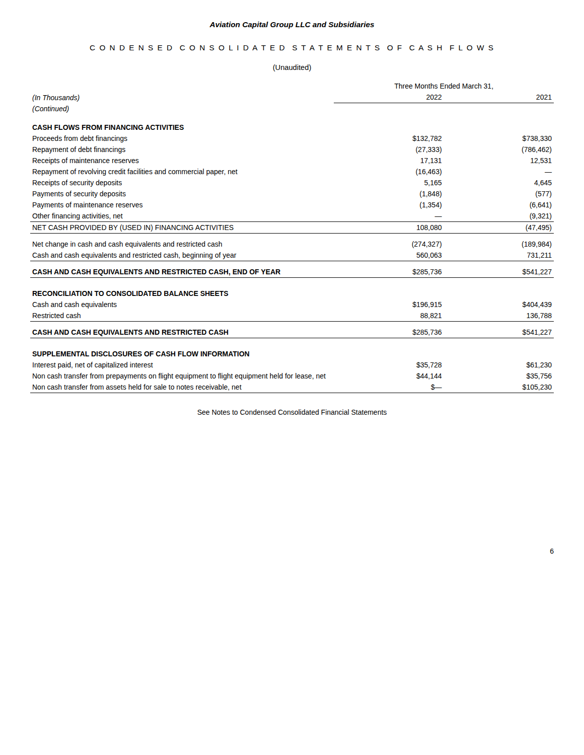Aviation Capital Group LLC and Subsidiaries
C O N D E N S E D C O N S O L I D A T E D S T A T E M E N T S O F C A S H F L O W S
(Unaudited)
| | Three Months Ended March 31, |
| (In Thousands) | 2022 | 2021 |
| (Continued) | | |
| CASH FLOWS FROM FINANCING ACTIVITIES | | |
| Proceeds from debt financings | $132,782 | $738,330 |
| Repayment of debt financings | (27,333) | (786,462) |
| Receipts of maintenance reserves | 17,131 | 12,531 |
| Repayment of revolving credit facilities and commercial paper, net | (16,463) | — |
| Receipts of security deposits | 5,165 | 4,645 |
| Payments of security deposits | (1,848) | (577) |
| Payments of maintenance reserves | (1,354) | (6,641) |
| Other financing activities, net | — | (9,321) |
| NET CASH PROVIDED BY (USED IN) FINANCING ACTIVITIES | 108,080 | (47,495) |
| Net change in cash and cash equivalents and restricted cash | (274,327) | (189,984) |
| Cash and cash equivalents and restricted cash, beginning of year | 560,063 | 731,211 |
| CASH AND CASH EQUIVALENTS AND RESTRICTED CASH, END OF YEAR | $285,736 | $541,227 |
| RECONCILIATION TO CONSOLIDATED BALANCE SHEETS | | |
| Cash and cash equivalents | $196,915 | $404,439 |
| Restricted cash | 88,821 | 136,788 |
| CASH AND CASH EQUIVALENTS AND RESTRICTED CASH | $285,736 | $541,227 |
| SUPPLEMENTAL DISCLOSURES OF CASH FLOW INFORMATION | | |
| Interest paid, net of capitalized interest | $35,728 | $61,230 |
| Non cash transfer from prepayments on flight equipment to flight equipment held for lease, net | $44,144 | $35,756 |
| Non cash transfer from assets held for sale to notes receivable, net | $— | $105,230 |
See Notes to Condensed Consolidated Financial Statements
6